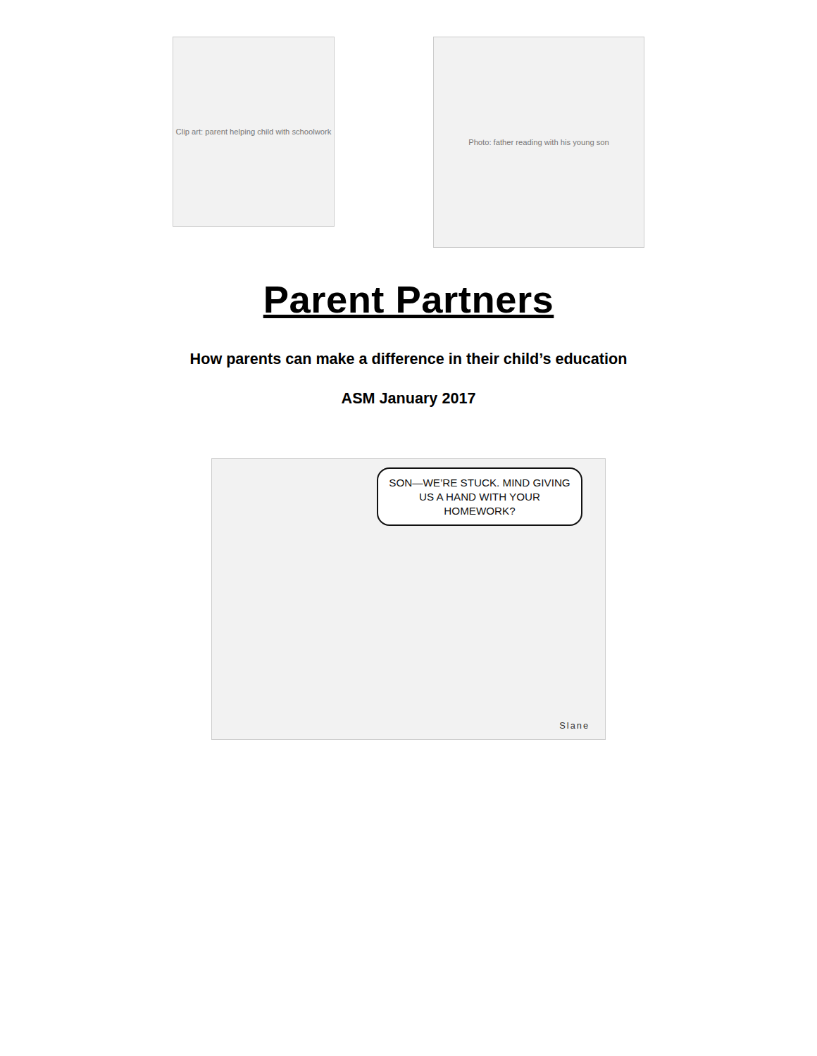Clip art: parent helping child with schoolwork
Photo: father reading with his young son
Parent Partners
How parents can make a difference in their child’s education
ASM January 2017
Son—we’re stuck. Mind giving us a hand with your homework?
Slane